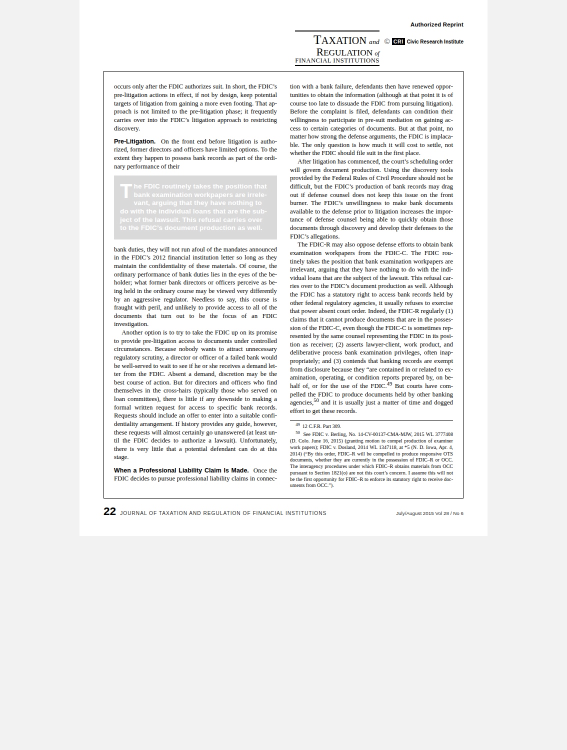Authorized Reprint
TAXATION and
REGULATION of
FINANCIAL INSTITUTIONS
© CRI Civic Research Institute
occurs only after the FDIC authorizes suit. In short, the FDIC’s pre-litigation actions in effect, if not by design, keep potential targets of litigation from gaining a more even footing. That approach is not limited to the pre-litigation phase; it frequently carries over into the FDIC’s litigation approach to restricting discovery.
Pre-Litigation. On the front end before litigation is authorized, former directors and officers have limited options. To the extent they happen to possess bank records as part of the ordinary performance of their
The FDIC routinely takes the position that bank examination workpapers are irrelevant, arguing that they have nothing to do with the individual loans that are the subject of the lawsuit. This refusal carries over to the FDIC’s document production as well.
bank duties, they will not run afoul of the mandates announced in the FDIC’s 2012 financial institution letter so long as they maintain the confidentiality of these materials. Of course, the ordinary performance of bank duties lies in the eyes of the beholder; what former bank directors or officers perceive as being held in the ordinary course may be viewed very differently by an aggressive regulator. Needless to say, this course is fraught with peril, and unlikely to provide access to all of the documents that turn out to be the focus of an FDIC investigation.
Another option is to try to take the FDIC up on its promise to provide pre-litigation access to documents under controlled circumstances. Because nobody wants to attract unnecessary regulatory scrutiny, a director or officer of a failed bank would be well-served to wait to see if he or she receives a demand letter from the FDIC. Absent a demand, discretion may be the best course of action. But for directors and officers who find themselves in the cross-hairs (typically those who served on loan committees), there is little if any downside to making a formal written request for access to specific bank records. Requests should include an offer to enter into a suitable confidentiality arrangement. If history provides any guide, however, these requests will almost certainly go unanswered (at least until the FDIC decides to authorize a lawsuit). Unfortunately, there is very little that a potential defendant can do at this stage.
When a Professional Liability Claim Is Made. Once the FDIC decides to pursue professional liability claims in connection with a bank failure, defendants then have renewed opportunities to obtain the information (although at that point it is of course too late to dissuade the FDIC from pursuing litigation). Before the complaint is filed, defendants can condition their willingness to participate in pre-suit mediation on gaining access to certain categories of documents. But at that point, no matter how strong the defense arguments, the FDIC is implacable. The only question is how much it will cost to settle, not whether the FDIC should file suit in the first place.
After litigation has commenced, the court’s scheduling order will govern document production. Using the discovery tools provided by the Federal Rules of Civil Procedure should not be difficult, but the FDIC’s production of bank records may drag out if defense counsel does not keep this issue on the front burner. The FDIC’s unwillingness to make bank documents available to the defense prior to litigation increases the importance of defense counsel being able to quickly obtain those documents through discovery and develop their defenses to the FDIC’s allegations.
The FDIC-R may also oppose defense efforts to obtain bank examination workpapers from the FDIC-C. The FDIC routinely takes the position that bank examination workpapers are irrelevant, arguing that they have nothing to do with the individual loans that are the subject of the lawsuit. This refusal carries over to the FDIC’s document production as well. Although the FDIC has a statutory right to access bank records held by other federal regulatory agencies, it usually refuses to exercise that power absent court order. Indeed, the FDIC-R regularly (1) claims that it cannot produce documents that are in the possession of the FDIC-C, even though the FDIC-C is sometimes represented by the same counsel representing the FDIC in its position as receiver; (2) asserts lawyer-client, work product, and deliberative process bank examination privileges, often inappropriately; and (3) contends that banking records are exempt from disclosure because they “are contained in or related to examination, operating, or condition reports prepared by, on behalf of, or for the use of the FDIC.49 But courts have compelled the FDIC to produce documents held by other banking agencies,50 and it is usually just a matter of time and dogged effort to get these records.
49 12 C.F.R. Part 309.
50 See FDIC v. Berling, No. 14-CV-00137-CMA-MJW, 2015 WL 3777408 (D. Colo. June 16, 2015) (granting motion to compel production of examiner work papers); FDIC v. Dosland, 2014 WL 1347118, at *5 (N. D. Iowa, Apr. 4, 2014) (“By this order, FDIC–R will be compelled to produce responsive OTS documents, whether they are currently in the possession of FDIC–R or OCC. The interagency procedures under which FDIC–R obtains materials from OCC pursuant to Section 1821(o) are not this court’s concern. I assume this will not be the first opportunity for FDIC–R to enforce its statutory right to receive documents from OCC.”).
22
JOURNAL OF TAXATION AND REGULATION OF FINANCIAL INSTITUTIONS
July/August 2015 Vol 28 / No 6